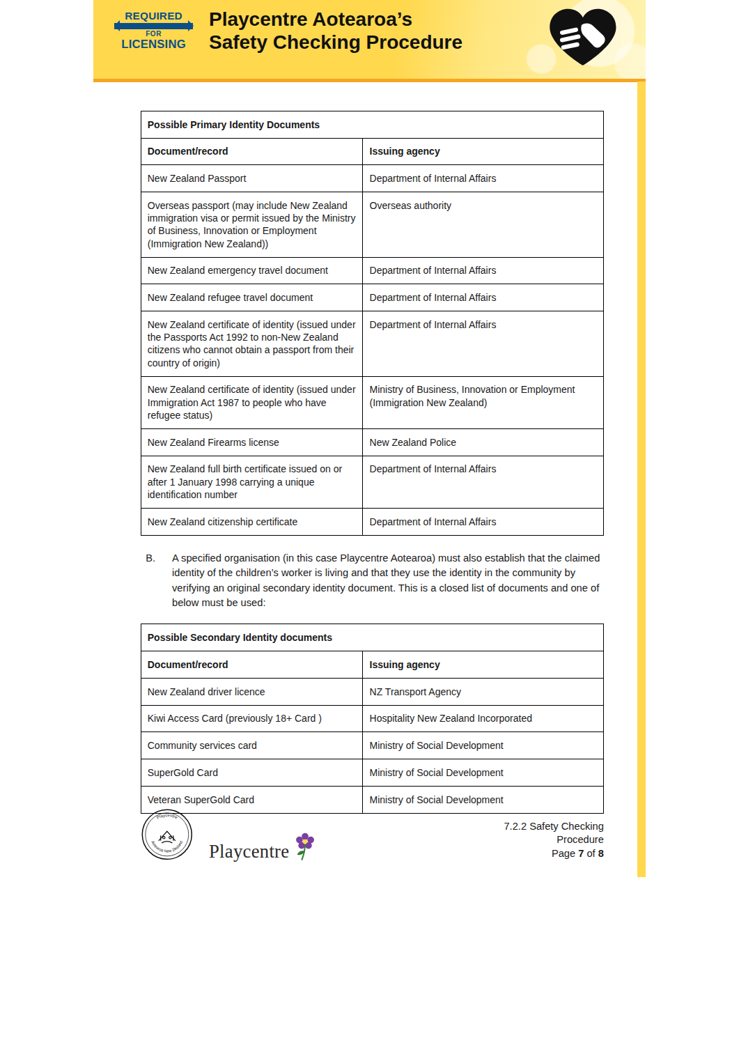REQUIRED
FOR
LICENSING
Playcentre Aotearoa’s
Safety Checking Procedure
| Possible Primary Identity Documents |
| Document/record | Issuing agency |
| New Zealand Passport | Department of Internal Affairs |
| Overseas passport (may include New Zealand immigration visa or permit issued by the Ministry of Business, Innovation or Employment (Immigration New Zealand)) | Overseas authority |
| New Zealand emergency travel document | Department of Internal Affairs |
| New Zealand refugee travel document | Department of Internal Affairs |
| New Zealand certificate of identity (issued under the Passports Act 1992 to non-New Zealand citizens who cannot obtain a passport from their country of origin) | Department of Internal Affairs |
| New Zealand certificate of identity (issued under Immigration Act 1987 to people who have refugee status) | Ministry of Business, Innovation or Employment (Immigration New Zealand) |
| New Zealand Firearms license | New Zealand Police |
| New Zealand full birth certificate issued on or after 1 January 1998 carrying a unique identification number | Department of Internal Affairs |
| New Zealand citizenship certificate | Department of Internal Affairs |
B. A specified organisation (in this case Playcentre Aotearoa) must also establish that the claimed identity of the children’s worker is living and that they use the identity in the community by verifying an original secondary identity document. This is a closed list of documents and one of below must be used:
| Possible Secondary Identity documents |
| Document/record | Issuing agency |
| New Zealand driver licence | NZ Transport Agency |
| Kiwi Access Card (previously 18+ Card ) | Hospitality New Zealand Incorporated |
| Community services card | Ministry of Social Development |
| SuperGold Card | Ministry of Social Development |
| Veteran SuperGold Card | Ministry of Social Development |
Playcentre Aotearoa New Zealand
Playcentre
7.2.2 Safety Checking
Procedure
Page 7 of 8